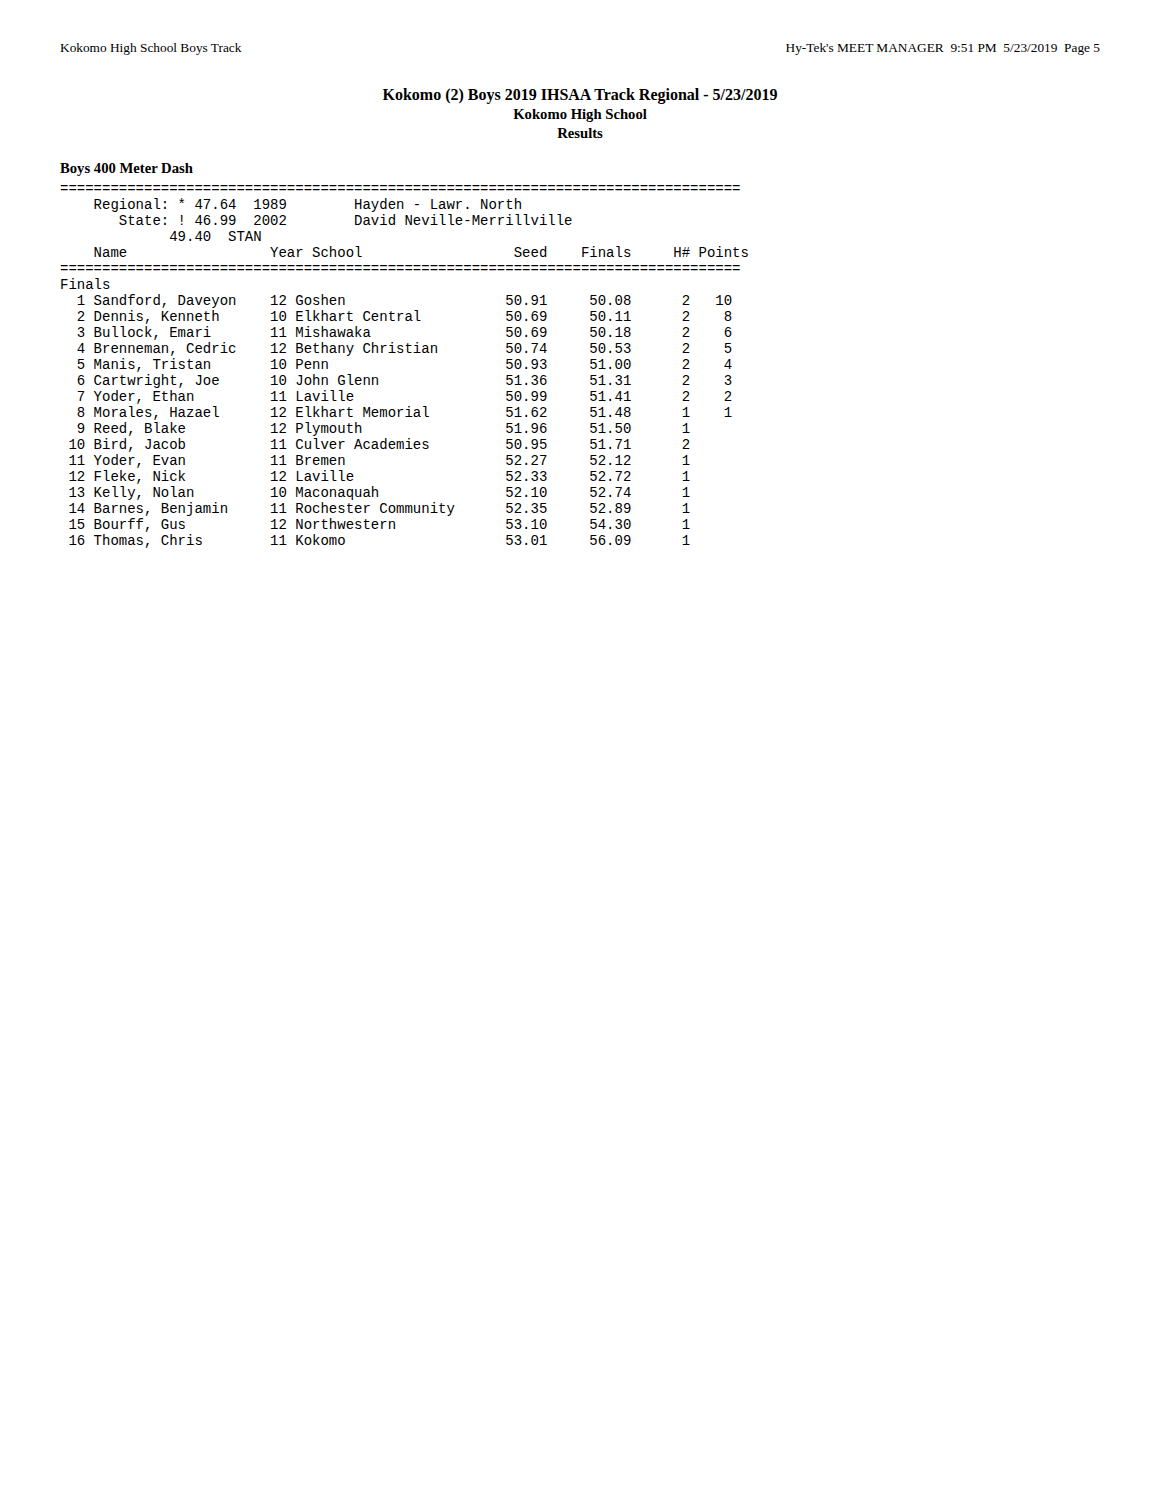Kokomo High School Boys Track Hy-Tek's MEET MANAGER 9:51 PM 5/23/2019 Page 5
Kokomo (2) Boys 2019 IHSAA Track Regional - 5/23/2019
Kokomo High School
Results
Boys 400 Meter Dash
=================================================================================
    Regional: * 47.64  1989        Hayden - Lawr. North
       State: ! 46.99  2002        David Neville-Merrillville
             49.40  STAN
    Name                 Year School                  Seed    Finals     H# Points
=================================================================================
Finals
  1 Sandford, Daveyon    12 Goshen                   50.91     50.08      2   10
  2 Dennis, Kenneth      10 Elkhart Central          50.69     50.11      2    8
  3 Bullock, Emari       11 Mishawaka                50.69     50.18      2    6
  4 Brenneman, Cedric    12 Bethany Christian        50.74     50.53      2    5
  5 Manis, Tristan       10 Penn                     50.93     51.00      2    4
  6 Cartwright, Joe      10 John Glenn               51.36     51.31      2    3
  7 Yoder, Ethan         11 Laville                  50.99     51.41      2    2
  8 Morales, Hazael      12 Elkhart Memorial         51.62     51.48      1    1
  9 Reed, Blake          12 Plymouth                 51.96     51.50      1
 10 Bird, Jacob          11 Culver Academies         50.95     51.71      2
 11 Yoder, Evan          11 Bremen                   52.27     52.12      1
 12 Fleke, Nick          12 Laville                  52.33     52.72      1
 13 Kelly, Nolan         10 Maconaquah               52.10     52.74      1
 14 Barnes, Benjamin     11 Rochester Community      52.35     52.89      1
 15 Bourff, Gus          12 Northwestern             53.10     54.30      1
 16 Thomas, Chris        11 Kokomo                   53.01     56.09      1